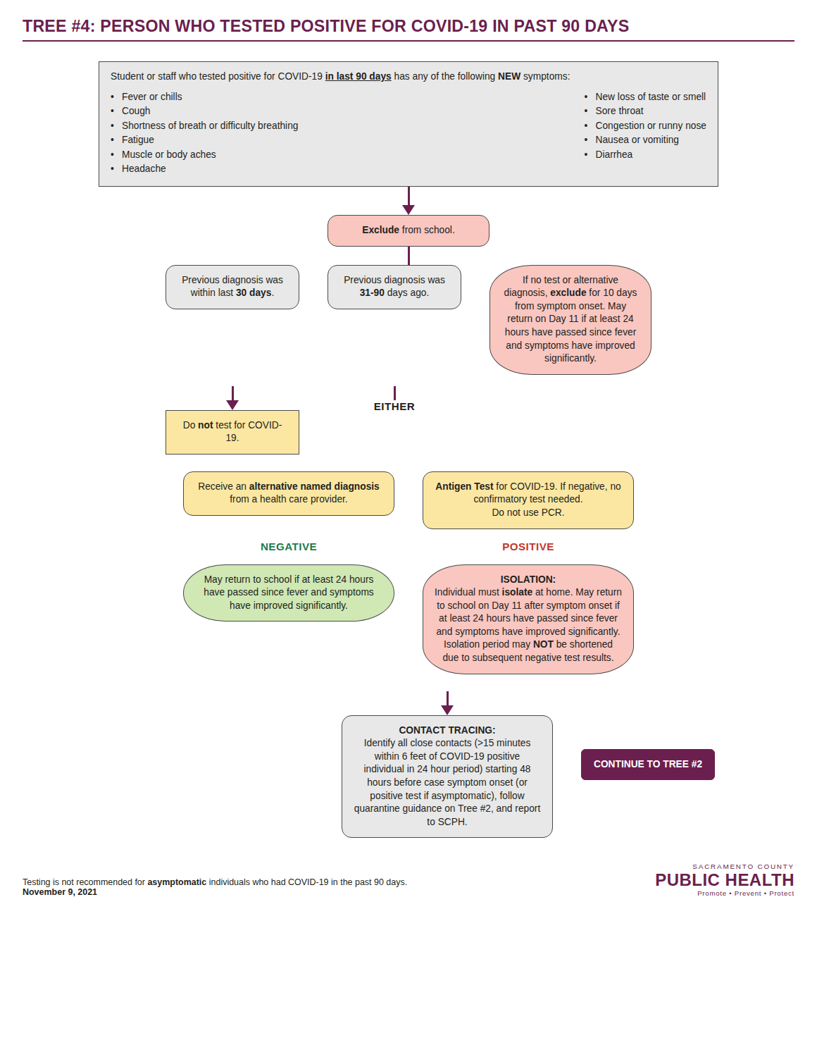Tree #4: Person Who Tested Positive for COVID-19 in Past 90 Days
Student or staff who tested positive for COVID-19 in last 90 days has any of the following NEW symptoms:
Fever or chills
Cough
Shortness of breath or difficulty breathing
Fatigue
Muscle or body aches
Headache
New loss of taste or smell
Sore throat
Congestion or runny nose
Nausea or vomiting
Diarrhea
Exclude from school.
Previous diagnosis was within last 30 days.
Previous diagnosis was 31-90 days ago.
If no test or alternative diagnosis, exclude for 10 days from symptom onset. May return on Day 11 if at least 24 hours have passed since fever and symptoms have improved significantly.
Do not test for COVID-19.
EITHER
Receive an alternative named diagnosis from a health care provider.
Antigen Test for COVID-19. If negative, no confirmatory test needed.
Do not use PCR.
NEGATIVE
POSITIVE
May return to school if at least 24 hours have passed since fever and symptoms have improved significantly.
ISOLATION:
Individual must isolate at home. May return to school on Day 11 after symptom onset if at least 24 hours have passed since fever and symptoms have improved significantly. Isolation period may NOT be shortened due to subsequent negative test results.
CONTACT TRACING:
Identify all close contacts (>15 minutes within 6 feet of COVID-19 positive individual in 24 hour period) starting 48 hours before case symptom onset (or positive test if asymptomatic), follow quarantine guidance on Tree #2, and report to SCPH.
CONTINUE TO TREE #2
Testing is not recommended for asymptomatic individuals who had COVID-19 in the past 90 days.
November 9, 2021
SACRAMENTO COUNTY
PUBLIC HEALTH
Promote • Prevent • Protect